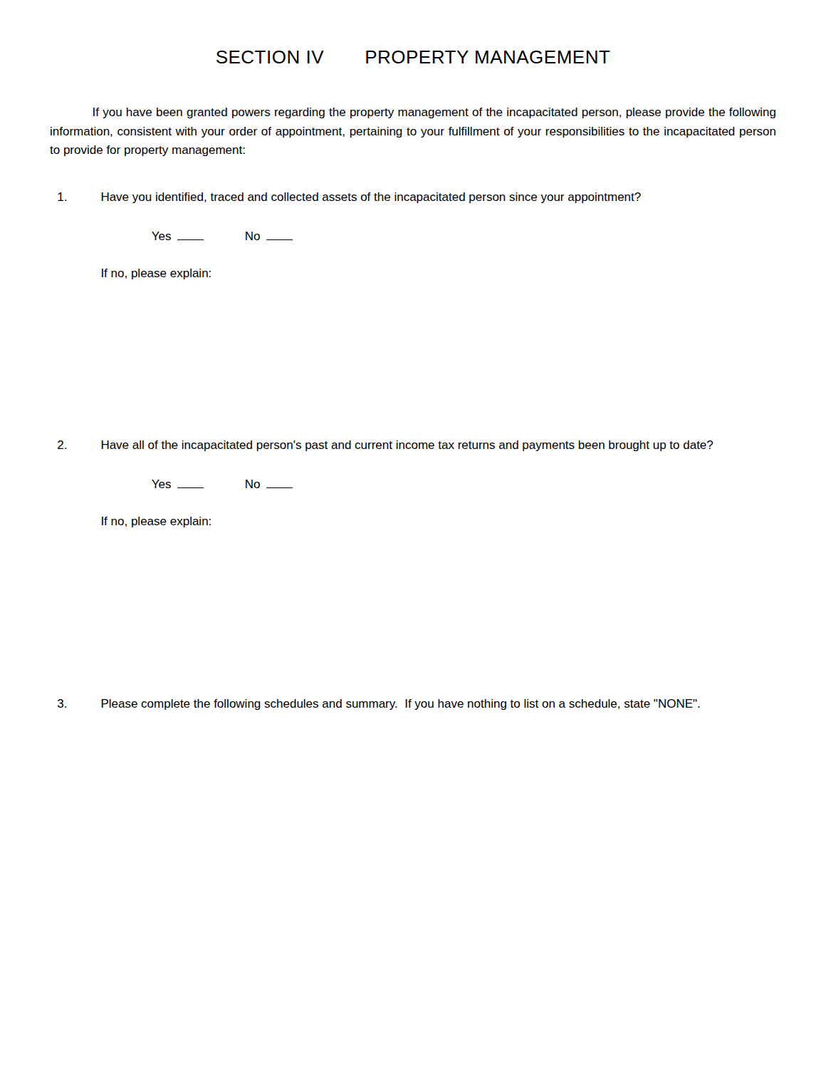SECTION IV PROPERTY MANAGEMENT
If you have been granted powers regarding the property management of the incapacitated person, please provide the following information, consistent with your order of appointment, pertaining to your fulfillment of your responsibilities to the incapacitated person to provide for property management:
1.
Have you identified, traced and collected assets of the incapacitated person since your appointment?
Yes No
If no, please explain:
2.
Have all of the incapacitated person's past and current income tax returns and payments been brought up to date?
Yes No
If no, please explain:
3.
Please complete the following schedules and summary. If you have nothing to list on a schedule, state "NONE".